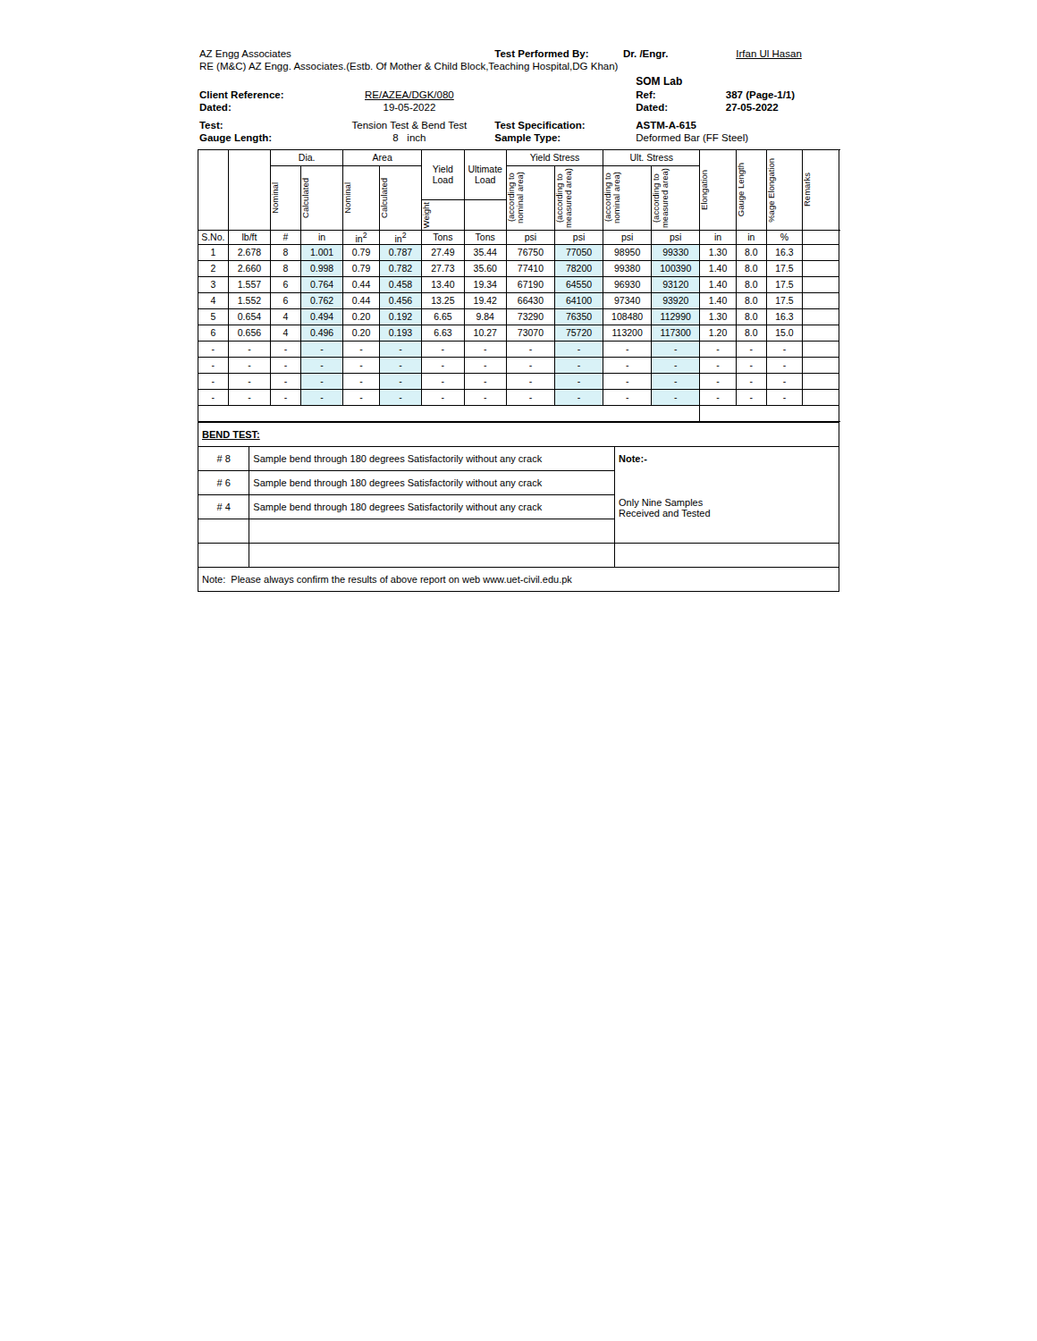| AZ Engg Associates | Test Performed By: | Dr. /Engr. | Irfan Ul Hasan |
| RE (M&C) AZ Engg. Associates.(Estb. Of Mother & Child Block,Teaching Hospital,DG Khan) |
| | | | SOM Lab | |
| Client Reference: | RE/AZEA/DGK/080 | | Ref: | 387 (Page-1/1) |
| Dated: | 19-05-2022 | | Dated: | 27-05-2022 |
| Test: | Tension Test & Bend Test | Test Specification: | ASTM-A-615 |
| Gauge Length: | 8 inch | Sample Type: | Deformed Bar (FF Steel) |
| | | Dia. | Area | Yield Load | Ultimate Load | Yield Stress | Ult. Stress | Elongation | Gauge Length | %age Elongation | Remarks |
| Nominal | Calculated | Nominal | Calculated | (according to nominal area) | (according to measured area) | (according to nominal area) | (according to measured area) |
| Weight | | |
| S.No. | lb/ft | # | in | in 2 | in 2 | Tons | Tons | psi | psi | psi | psi | in | in | % | |
| 1 | 2.678 | 8 | 1.001 | 0.79 | 0.787 | 27.49 | 35.44 | 76750 | 77050 | 98950 | 99330 | 1.30 | 8.0 | 16.3 | |
| 2 | 2.660 | 8 | 0.998 | 0.79 | 0.782 | 27.73 | 35.60 | 77410 | 78200 | 99380 | 100390 | 1.40 | 8.0 | 17.5 | |
| 3 | 1.557 | 6 | 0.764 | 0.44 | 0.458 | 13.40 | 19.34 | 67190 | 64550 | 96930 | 93120 | 1.40 | 8.0 | 17.5 | |
| 4 | 1.552 | 6 | 0.762 | 0.44 | 0.456 | 13.25 | 19.42 | 66430 | 64100 | 97340 | 93920 | 1.40 | 8.0 | 17.5 | |
| 5 | 0.654 | 4 | 0.494 | 0.20 | 0.192 | 6.65 | 9.84 | 73290 | 76350 | 108480 | 112990 | 1.30 | 8.0 | 16.3 | |
| 6 | 0.656 | 4 | 0.496 | 0.20 | 0.193 | 6.63 | 10.27 | 73070 | 75720 | 113200 | 117300 | 1.20 | 8.0 | 15.0 | |
| - | - | - | - | - | - | - | - | - | - | - | - | - | - | - | |
| - | - | - | - | - | - | - | - | - | - | - | - | - | - | - | |
| - | - | - | - | - | - | - | - | - | - | - | - | - | - | - | |
| - | - | - | - | - | - | - | - | - | - | - | - | - | - | - | |
| BEND TEST: | |
| # 8 | Sample bend through 180 degrees Satisfactorily without any crack | Note:- |
| # 6 | Sample bend through 180 degrees Satisfactorily without any crack | |
| # 4 | Sample bend through 180 degrees Satisfactorily without any crack | Only Nine Samples Received and Tested |
| Note: Please always confirm the results of above report on web www.uet-civil.edu.pk |